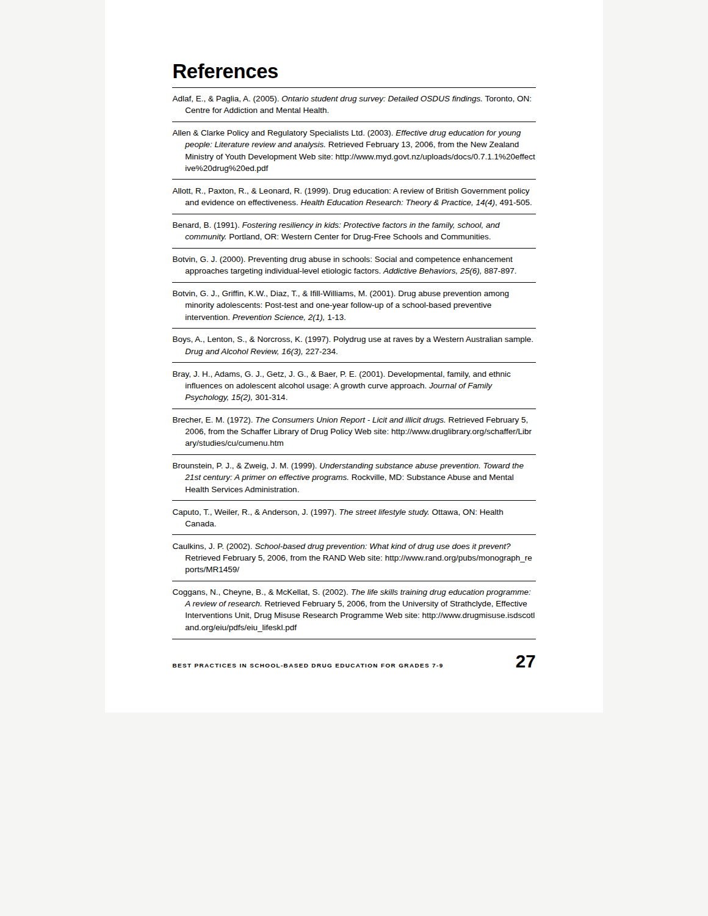References
Adlaf, E., & Paglia, A. (2005). Ontario student drug survey: Detailed OSDUS findings. Toronto, ON: Centre for Addiction and Mental Health.
Allen & Clarke Policy and Regulatory Specialists Ltd. (2003). Effective drug education for young people: Literature review and analysis. Retrieved February 13, 2006, from the New Zealand Ministry of Youth Development Web site: http://www.myd.govt.nz/uploads/docs/0.7.1.1%20effective%20drug%20ed.pdf
Allott, R., Paxton, R., & Leonard, R. (1999). Drug education: A review of British Government policy and evidence on effectiveness. Health Education Research: Theory & Practice, 14(4), 491-505.
Benard, B. (1991). Fostering resiliency in kids: Protective factors in the family, school, and community. Portland, OR: Western Center for Drug-Free Schools and Communities.
Botvin, G. J. (2000). Preventing drug abuse in schools: Social and competence enhancement approaches targeting individual-level etiologic factors. Addictive Behaviors, 25(6), 887-897.
Botvin, G. J., Griffin, K.W., Diaz, T., & Ifill-Williams, M. (2001). Drug abuse prevention among minority adolescents: Post-test and one-year follow-up of a school-based preventive intervention. Prevention Science, 2(1), 1-13.
Boys, A., Lenton, S., & Norcross, K. (1997). Polydrug use at raves by a Western Australian sample. Drug and Alcohol Review, 16(3), 227-234.
Bray, J. H., Adams, G. J., Getz, J. G., & Baer, P. E. (2001). Developmental, family, and ethnic influences on adolescent alcohol usage: A growth curve approach. Journal of Family Psychology, 15(2), 301-314.
Brecher, E. M. (1972). The Consumers Union Report - Licit and illicit drugs. Retrieved February 5, 2006, from the Schaffer Library of Drug Policy Web site: http://www.druglibrary.org/schaffer/Library/studies/cu/cumenu.htm
Brounstein, P. J., & Zweig, J. M. (1999). Understanding substance abuse prevention. Toward the 21st century: A primer on effective programs. Rockville, MD: Substance Abuse and Mental Health Services Administration.
Caputo, T., Weiler, R., & Anderson, J. (1997). The street lifestyle study. Ottawa, ON: Health Canada.
Caulkins, J. P. (2002). School-based drug prevention: What kind of drug use does it prevent? Retrieved February 5, 2006, from the RAND Web site: http://www.rand.org/pubs/monograph_reports/MR1459/
Coggans, N., Cheyne, B., & McKellat, S. (2002). The life skills training drug education programme: A review of research. Retrieved February 5, 2006, from the University of Strathclyde, Effective Interventions Unit, Drug Misuse Research Programme Web site: http://www.drugmisuse.isdscotland.org/eiu/pdfs/eiu_lifeskl.pdf
Best Practices in School-Based Drug Education for Grades 7-9
27